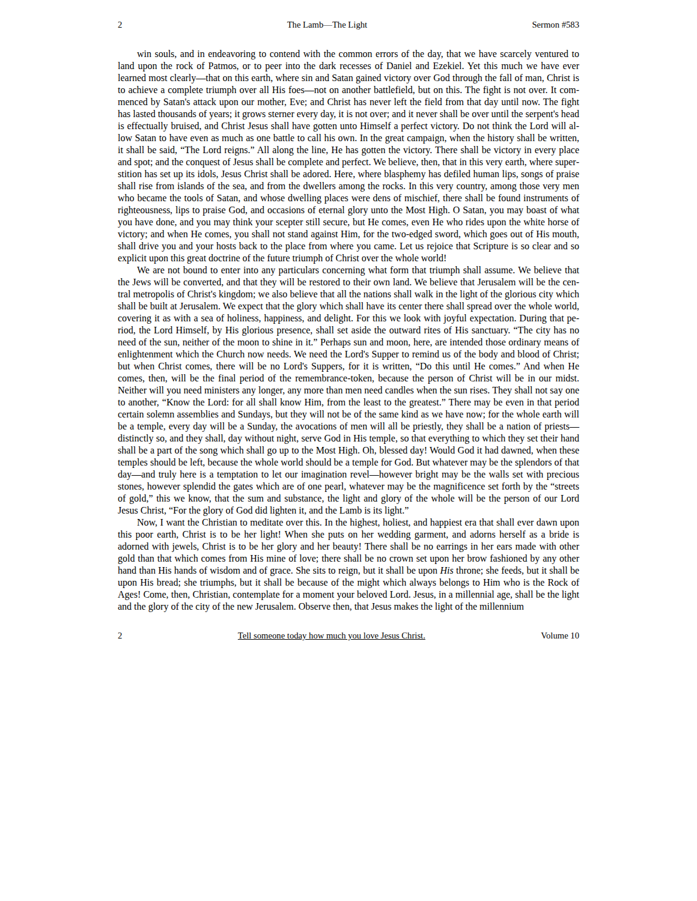2 The Lamb—The Light Sermon #583
win souls, and in endeavoring to contend with the common errors of the day, that we have scarcely ventured to land upon the rock of Patmos, or to peer into the dark recesses of Daniel and Ezekiel. Yet this much we have ever learned most clearly—that on this earth, where sin and Satan gained victory over God through the fall of man, Christ is to achieve a complete triumph over all His foes—not on another battlefield, but on this. The fight is not over. It commenced by Satan's attack upon our mother, Eve; and Christ has never left the field from that day until now. The fight has lasted thousands of years; it grows sterner every day, it is not over; and it never shall be over until the serpent's head is effectually bruised, and Christ Jesus shall have gotten unto Himself a perfect victory. Do not think the Lord will allow Satan to have even as much as one battle to call his own. In the great campaign, when the history shall be written, it shall be said, “The Lord reigns.” All along the line, He has gotten the victory. There shall be victory in every place and spot; and the conquest of Jesus shall be complete and perfect. We believe, then, that in this very earth, where superstition has set up its idols, Jesus Christ shall be adored. Here, where blasphemy has defiled human lips, songs of praise shall rise from islands of the sea, and from the dwellers among the rocks. In this very country, among those very men who became the tools of Satan, and whose dwelling places were dens of mischief, there shall be found instruments of righteousness, lips to praise God, and occasions of eternal glory unto the Most High. O Satan, you may boast of what you have done, and you may think your scepter still secure, but He comes, even He who rides upon the white horse of victory; and when He comes, you shall not stand against Him, for the two-edged sword, which goes out of His mouth, shall drive you and your hosts back to the place from where you came. Let us rejoice that Scripture is so clear and so explicit upon this great doctrine of the future triumph of Christ over the whole world!
We are not bound to enter into any particulars concerning what form that triumph shall assume. We believe that the Jews will be converted, and that they will be restored to their own land. We believe that Jerusalem will be the central metropolis of Christ's kingdom; we also believe that all the nations shall walk in the light of the glorious city which shall be built at Jerusalem. We expect that the glory which shall have its center there shall spread over the whole world, covering it as with a sea of holiness, happiness, and delight. For this we look with joyful expectation. During that period, the Lord Himself, by His glorious presence, shall set aside the outward rites of His sanctuary. “The city has no need of the sun, neither of the moon to shine in it.” Perhaps sun and moon, here, are intended those ordinary means of enlightenment which the Church now needs. We need the Lord's Supper to remind us of the body and blood of Christ; but when Christ comes, there will be no Lord's Suppers, for it is written, “Do this until He comes.” And when He comes, then, will be the final period of the remembrance-token, because the person of Christ will be in our midst. Neither will you need ministers any longer, any more than men need candles when the sun rises. They shall not say one to another, “Know the Lord: for all shall know Him, from the least to the greatest.” There may be even in that period certain solemn assemblies and Sundays, but they will not be of the same kind as we have now; for the whole earth will be a temple, every day will be a Sunday, the avocations of men will all be priestly, they shall be a nation of priests—distinctly so, and they shall, day without night, serve God in His temple, so that everything to which they set their hand shall be a part of the song which shall go up to the Most High. Oh, blessed day! Would God it had dawned, when these temples should be left, because the whole world should be a temple for God. But whatever may be the splendors of that day—and truly here is a temptation to let our imagination revel—however bright may be the walls set with precious stones, however splendid the gates which are of one pearl, whatever may be the magnificence set forth by the “streets of gold,” this we know, that the sum and substance, the light and glory of the whole will be the person of our Lord Jesus Christ, “For the glory of God did lighten it, and the Lamb is its light.”
Now, I want the Christian to meditate over this. In the highest, holiest, and happiest era that shall ever dawn upon this poor earth, Christ is to be her light! When she puts on her wedding garment, and adorns herself as a bride is adorned with jewels, Christ is to be her glory and her beauty! There shall be no earrings in her ears made with other gold than that which comes from His mine of love; there shall be no crown set upon her brow fashioned by any other hand than His hands of wisdom and of grace. She sits to reign, but it shall be upon His throne; she feeds, but it shall be upon His bread; she triumphs, but it shall be because of the might which always belongs to Him who is the Rock of Ages! Come, then, Christian, contemplate for a moment your beloved Lord. Jesus, in a millennial age, shall be the light and the glory of the city of the new Jerusalem. Observe then, that Jesus makes the light of the millennium
2 Tell someone today how much you love Jesus Christ. Volume 10